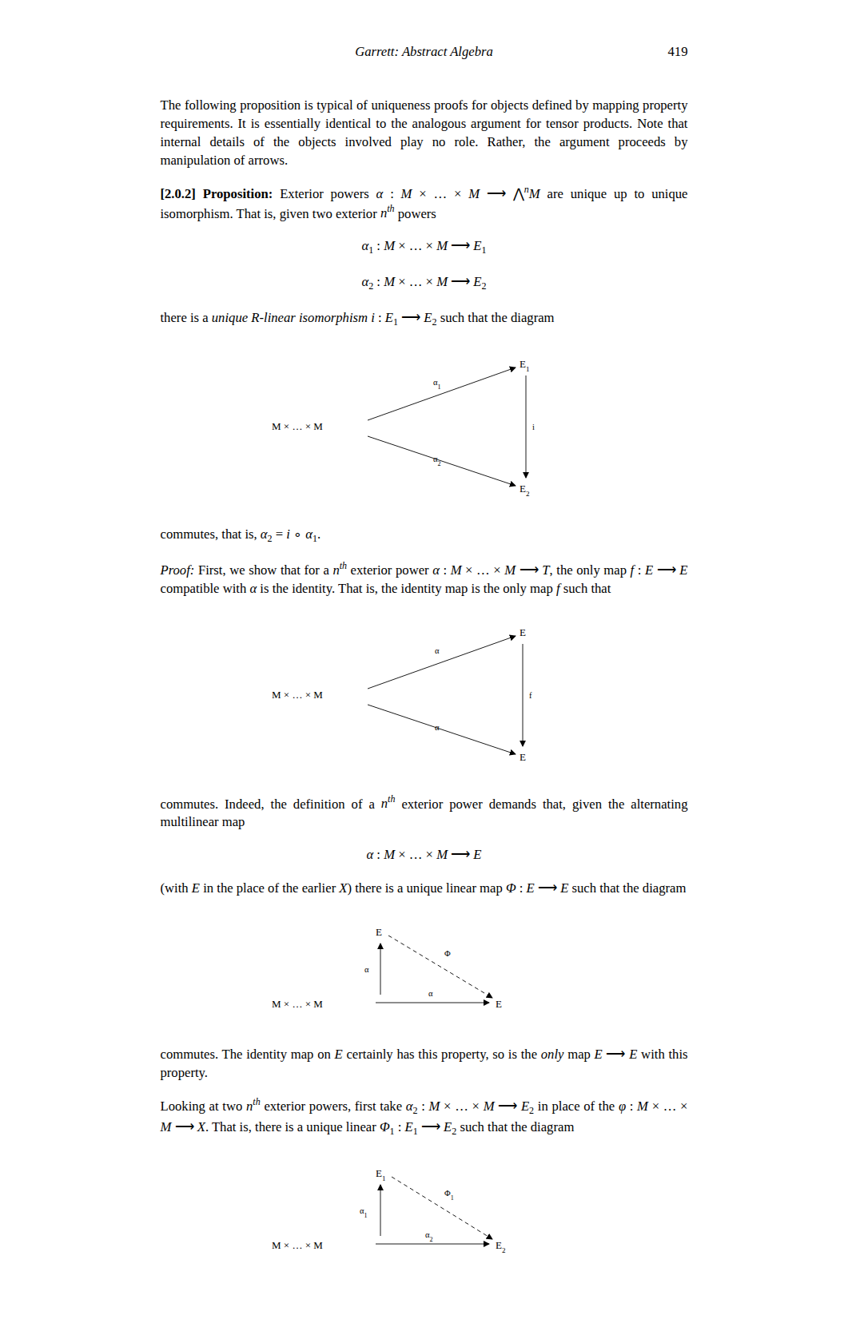Garrett: Abstract Algebra 419
The following proposition is typical of uniqueness proofs for objects defined by mapping property requirements. It is essentially identical to the analogous argument for tensor products. Note that internal details of the objects involved play no role. Rather, the argument proceeds by manipulation of arrows.
[2.0.2] Proposition: Exterior powers α : M × … × M ⟶ ⋀nM are unique up to unique isomorphism. That is, given two exterior nth powers
α1 : M × … × M ⟶ E1
α2 : M × … × M ⟶ E2
there is a unique R-linear isomorphism i : E1 ⟶ E2 such that the diagram
M × … × M E1 E2 α1 α2 i
commutes, that is, α2 = i ∘ α1.
Proof: First, we show that for a nth exterior power α : M × … × M ⟶ T, the only map f : E ⟶ E compatible with α is the identity. That is, the identity map is the only map f such that
M × … × M E E α α f
commutes. Indeed, the definition of a nth exterior power demands that, given the alternating multilinear map
α : M × … × M ⟶ E
(with E in the place of the earlier X) there is a unique linear map Φ : E ⟶ E such that the diagram
E M × … × M E α α Φ
commutes. The identity map on E certainly has this property, so is the only map E ⟶ E with this property.
Looking at two nth exterior powers, first take α2 : M × … × M ⟶ E2 in place of the φ : M × … × M ⟶ X. That is, there is a unique linear Φ1 : E1 ⟶ E2 such that the diagram
E1 M × … × M E2 α1 α2 Φ1